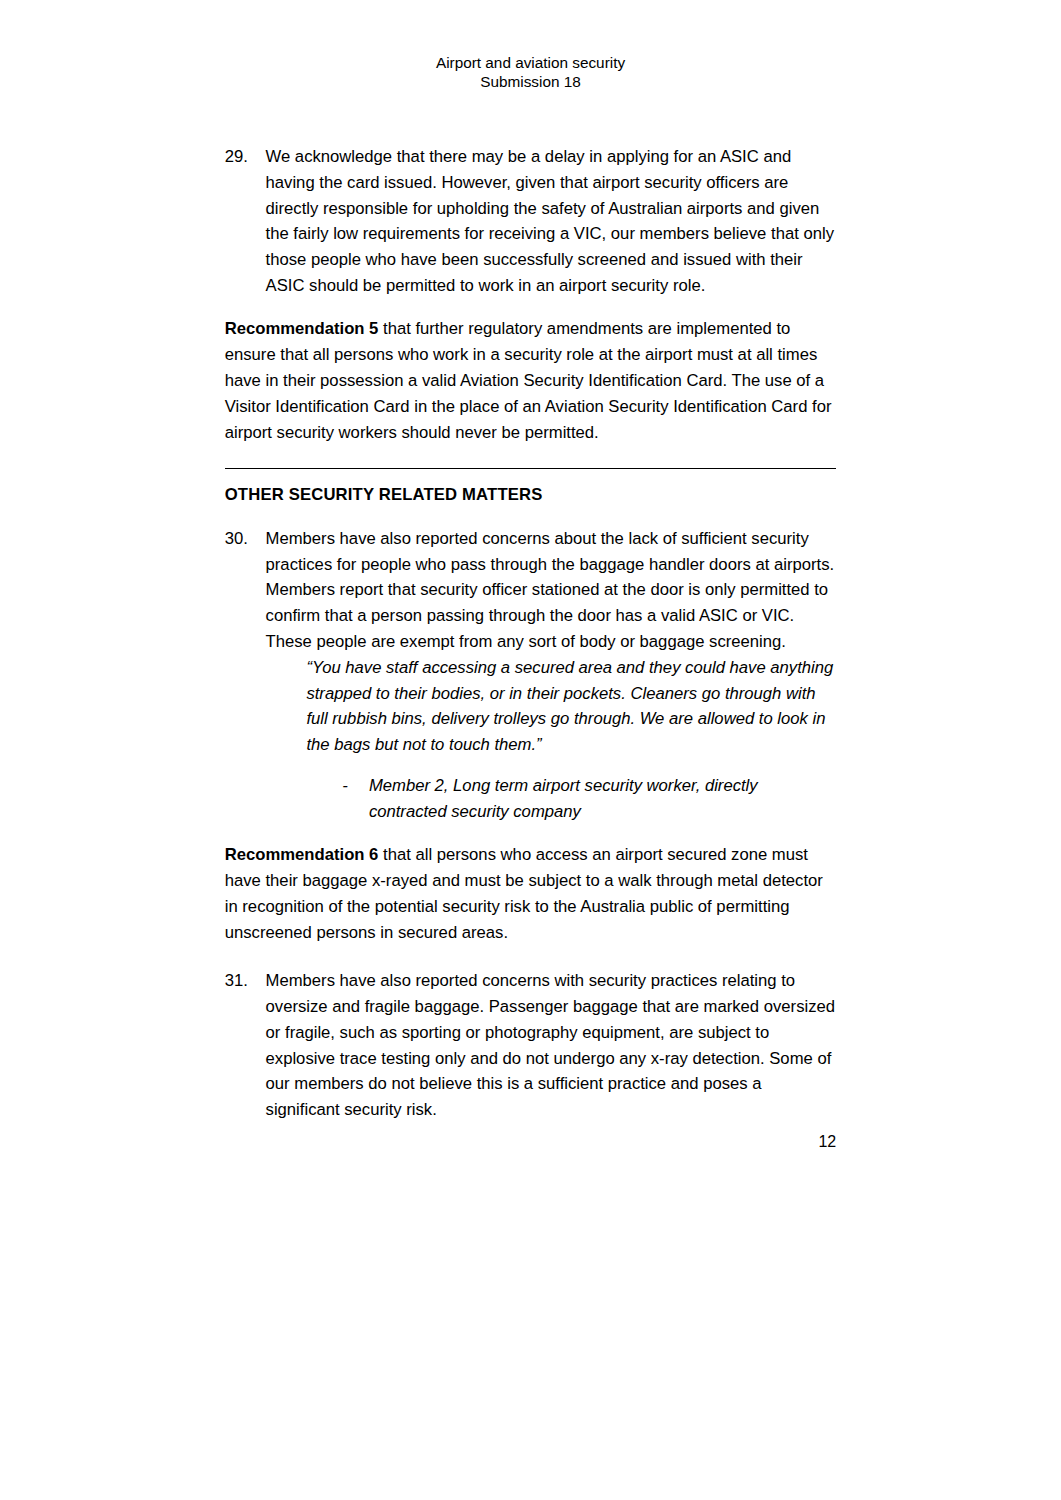Airport and aviation security
Submission 18
29. We acknowledge that there may be a delay in applying for an ASIC and having the card issued. However, given that airport security officers are directly responsible for upholding the safety of Australian airports and given the fairly low requirements for receiving a VIC, our members believe that only those people who have been successfully screened and issued with their ASIC should be permitted to work in an airport security role.
Recommendation 5 that further regulatory amendments are implemented to ensure that all persons who work in a security role at the airport must at all times have in their possession a valid Aviation Security Identification Card. The use of a Visitor Identification Card in the place of an Aviation Security Identification Card for airport security workers should never be permitted.
OTHER SECURITY RELATED MATTERS
30. Members have also reported concerns about the lack of sufficient security practices for people who pass through the baggage handler doors at airports. Members report that security officer stationed at the door is only permitted to confirm that a person passing through the door has a valid ASIC or VIC. These people are exempt from any sort of body or baggage screening.
“You have staff accessing a secured area and they could have anything strapped to their bodies, or in their pockets. Cleaners go through with full rubbish bins, delivery trolleys go through. We are allowed to look in the bags but not to touch them.”
-Member 2, Long term airport security worker, directly contracted security company
Recommendation 6 that all persons who access an airport secured zone must have their baggage x-rayed and must be subject to a walk through metal detector in recognition of the potential security risk to the Australia public of permitting unscreened persons in secured areas.
31. Members have also reported concerns with security practices relating to oversize and fragile baggage. Passenger baggage that are marked oversized or fragile, such as sporting or photography equipment, are subject to explosive trace testing only and do not undergo any x-ray detection. Some of our members do not believe this is a sufficient practice and poses a significant security risk.
12